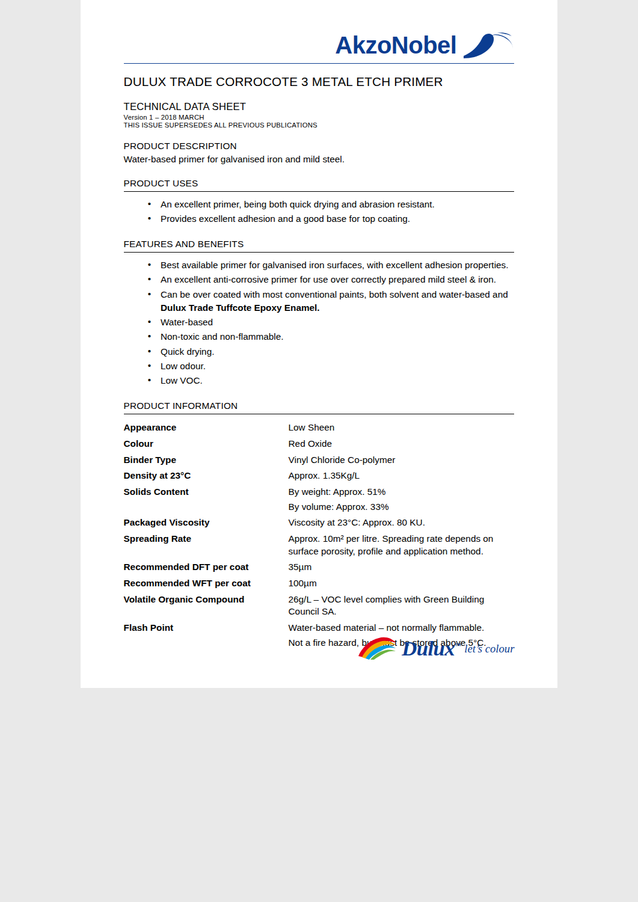AkzoNobel
DULUX TRADE CORROCOTE 3 METAL ETCH PRIMER
TECHNICAL DATA SHEET
Version 1 – 2018 MARCH
THIS ISSUE SUPERSEDES ALL PREVIOUS PUBLICATIONS
PRODUCT DESCRIPTION
Water-based primer for galvanised iron and mild steel.
PRODUCT USES
An excellent primer, being both quick drying and abrasion resistant.
Provides excellent adhesion and a good base for top coating.
FEATURES AND BENEFITS
Best available primer for galvanised iron surfaces, with excellent adhesion properties.
An excellent anti-corrosive primer for use over correctly prepared mild steel & iron.
Can be over coated with most conventional paints, both solvent and water-based and Dulux Trade Tuffcote Epoxy Enamel.
Water-based
Non-toxic and non-flammable.
Quick drying.
Low odour.
Low VOC.
PRODUCT INFORMATION
| Appearance | Low Sheen |
| Colour | Red Oxide |
| Binder Type | Vinyl Chloride Co-polymer |
| Density at 23°C | Approx. 1.35Kg/L |
| Solids Content | By weight: Approx. 51% By volume: Approx. 33% |
| Packaged Viscosity | Viscosity at 23°C: Approx. 80 KU. |
| Spreading Rate | Approx. 10m² per litre. Spreading rate depends on surface porosity, profile and application method. |
| Recommended DFT per coat | 35µm |
| Recommended WFT per coat | 100µm |
| Volatile Organic Compound | 26g/L – VOC level complies with Green Building Council SA. |
| Flash Point | Water-based material – not normally flammable. Not a fire hazard, but must be stored above 5°C. |
Dulux™let’s colour